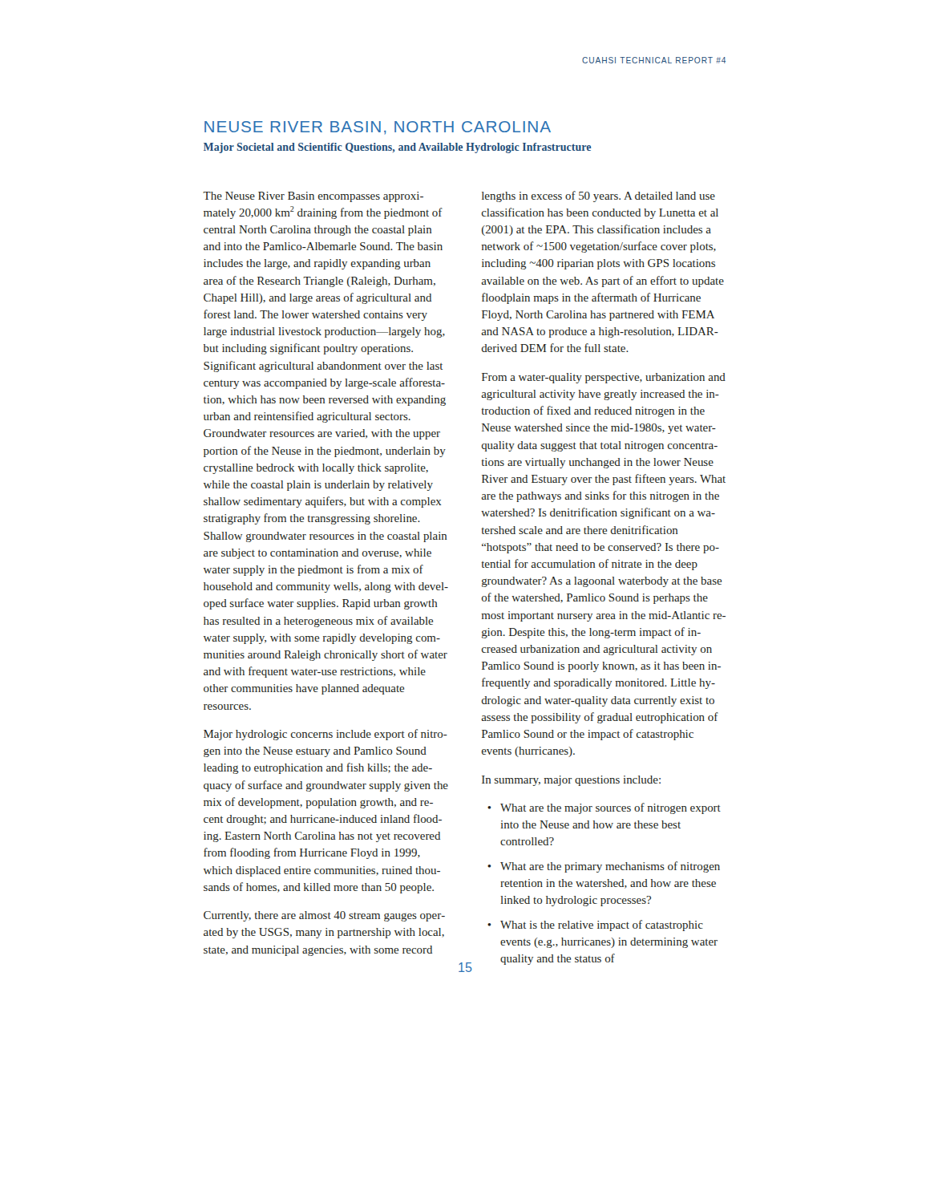CUAHSI Technical Report #4
Neuse River Basin, North Carolina
Major Societal and Scientific Questions, and Available Hydrologic Infrastructure
The Neuse River Basin encompasses approximately 20,000 km2 draining from the piedmont of central North Carolina through the coastal plain and into the Pamlico-Albemarle Sound. The basin includes the large, and rapidly expanding urban area of the Research Triangle (Raleigh, Durham, Chapel Hill), and large areas of agricultural and forest land. The lower watershed contains very large industrial livestock production—largely hog, but including significant poultry operations. Significant agricultural abandonment over the last century was accompanied by large-scale afforestation, which has now been reversed with expanding urban and reintensified agricultural sectors. Groundwater resources are varied, with the upper portion of the Neuse in the piedmont, underlain by crystalline bedrock with locally thick saprolite, while the coastal plain is underlain by relatively shallow sedimentary aquifers, but with a complex stratigraphy from the transgressing shoreline. Shallow groundwater resources in the coastal plain are subject to contamination and overuse, while water supply in the piedmont is from a mix of household and community wells, along with developed surface water supplies. Rapid urban growth has resulted in a heterogeneous mix of available water supply, with some rapidly developing communities around Raleigh chronically short of water and with frequent water-use restrictions, while other communities have planned adequate resources.
Major hydrologic concerns include export of nitrogen into the Neuse estuary and Pamlico Sound leading to eutrophication and fish kills; the adequacy of surface and groundwater supply given the mix of development, population growth, and recent drought; and hurricane-induced inland flooding. Eastern North Carolina has not yet recovered from flooding from Hurricane Floyd in 1999, which displaced entire communities, ruined thousands of homes, and killed more than 50 people.
Currently, there are almost 40 stream gauges operated by the USGS, many in partnership with local, state, and municipal agencies, with some record lengths in excess of 50 years. A detailed land use classification has been conducted by Lunetta et al (2001) at the EPA. This classification includes a network of ~1500 vegetation/surface cover plots, including ~400 riparian plots with GPS locations available on the web. As part of an effort to update floodplain maps in the aftermath of Hurricane Floyd, North Carolina has partnered with FEMA and NASA to produce a high-resolution, LIDAR-derived DEM for the full state.
From a water-quality perspective, urbanization and agricultural activity have greatly increased the introduction of fixed and reduced nitrogen in the Neuse watershed since the mid-1980s, yet water-quality data suggest that total nitrogen concentrations are virtually unchanged in the lower Neuse River and Estuary over the past fifteen years. What are the pathways and sinks for this nitrogen in the watershed? Is denitrification significant on a watershed scale and are there denitrification “hotspots” that need to be conserved? Is there potential for accumulation of nitrate in the deep groundwater? As a lagoonal waterbody at the base of the watershed, Pamlico Sound is perhaps the most important nursery area in the mid-Atlantic region. Despite this, the long-term impact of increased urbanization and agricultural activity on Pamlico Sound is poorly known, as it has been infrequently and sporadically monitored. Little hydrologic and water-quality data currently exist to assess the possibility of gradual eutrophication of Pamlico Sound or the impact of catastrophic events (hurricanes).
In summary, major questions include:
What are the major sources of nitrogen export into the Neuse and how are these best controlled?
What are the primary mechanisms of nitrogen retention in the watershed, and how are these linked to hydrologic processes?
What is the relative impact of catastrophic events (e.g., hurricanes) in determining water quality and the status of
15